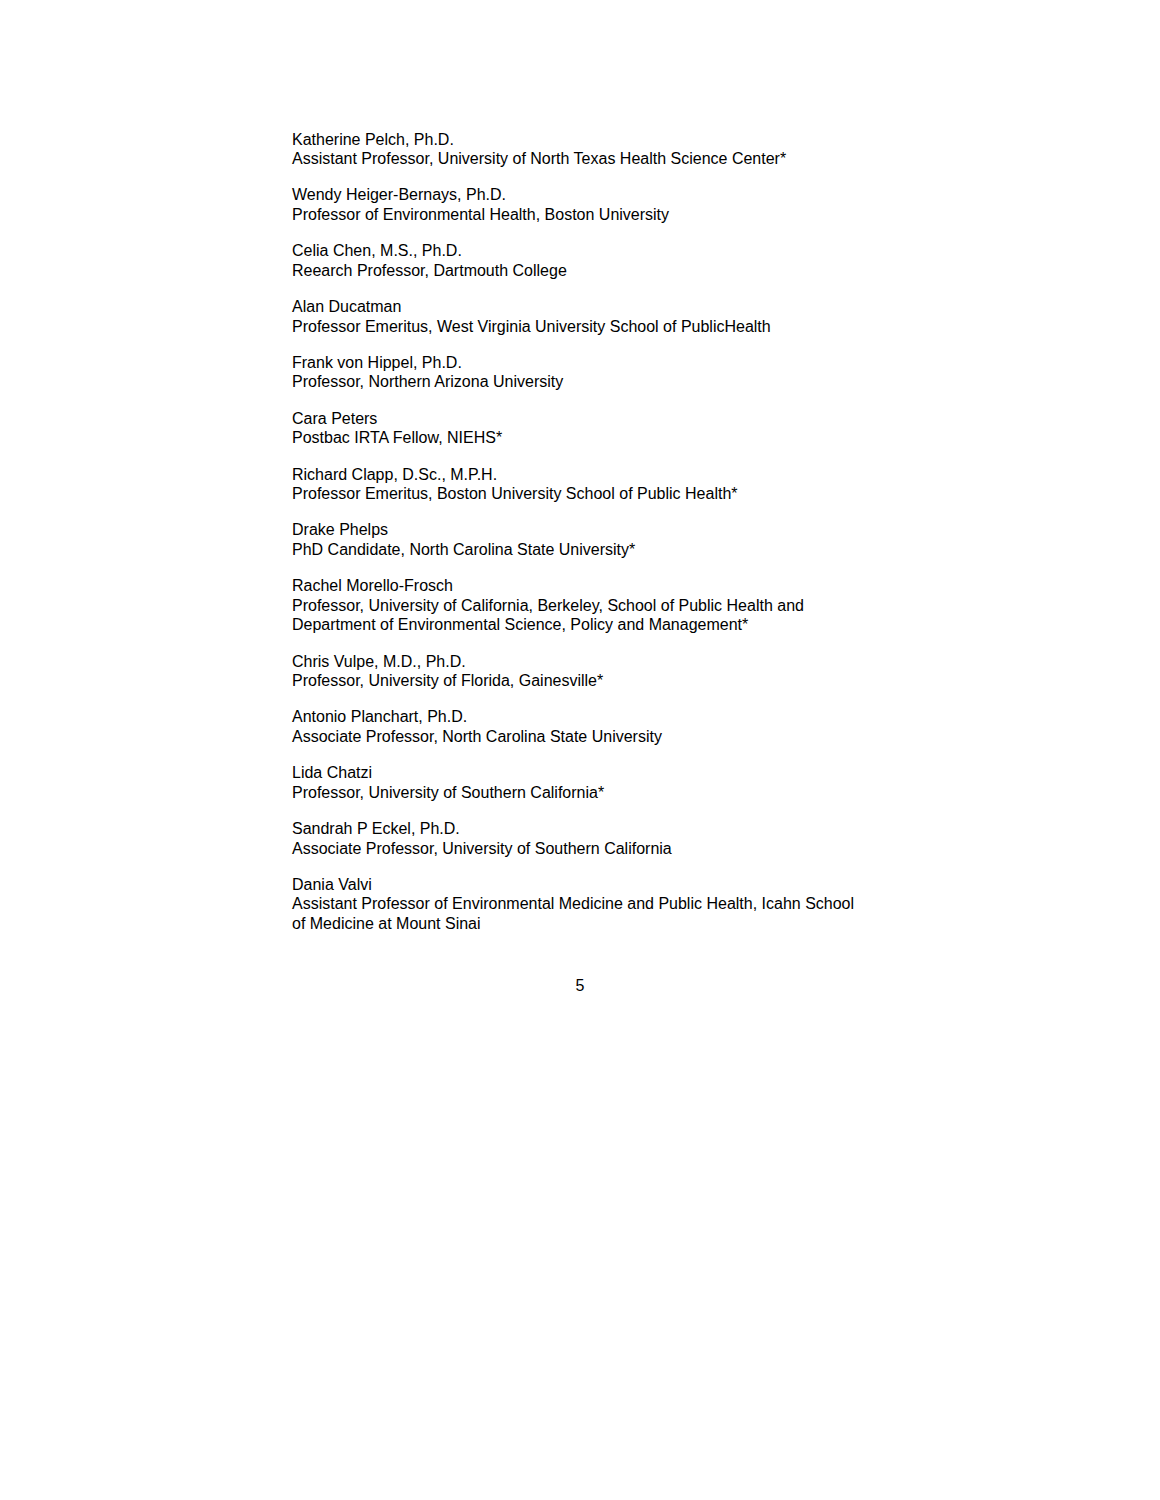Katherine Pelch, Ph.D. Assistant Professor, University of North Texas Health Science Center*
Wendy Heiger-Bernays, Ph.D. Professor of Environmental Health, Boston University
Celia Chen, M.S., Ph.D. Reearch Professor, Dartmouth College
Alan Ducatman Professor Emeritus, West Virginia University School of PublicHealth
Frank von Hippel, Ph.D. Professor, Northern Arizona University
Cara Peters Postbac IRTA Fellow, NIEHS*
Richard Clapp, D.Sc., M.P.H. Professor Emeritus, Boston University School of Public Health*
Drake Phelps PhD Candidate, North Carolina State University*
Rachel Morello-Frosch Professor, University of California, Berkeley, School of Public Health and Department of Environmental Science, Policy and Management*
Chris Vulpe, M.D., Ph.D. Professor, University of Florida, Gainesville*
Antonio Planchart, Ph.D. Associate Professor, North Carolina State University
Lida Chatzi Professor, University of Southern California*
Sandrah P Eckel, Ph.D. Associate Professor, University of Southern California
Dania Valvi Assistant Professor of Environmental Medicine and Public Health, Icahn School of Medicine at Mount Sinai
5